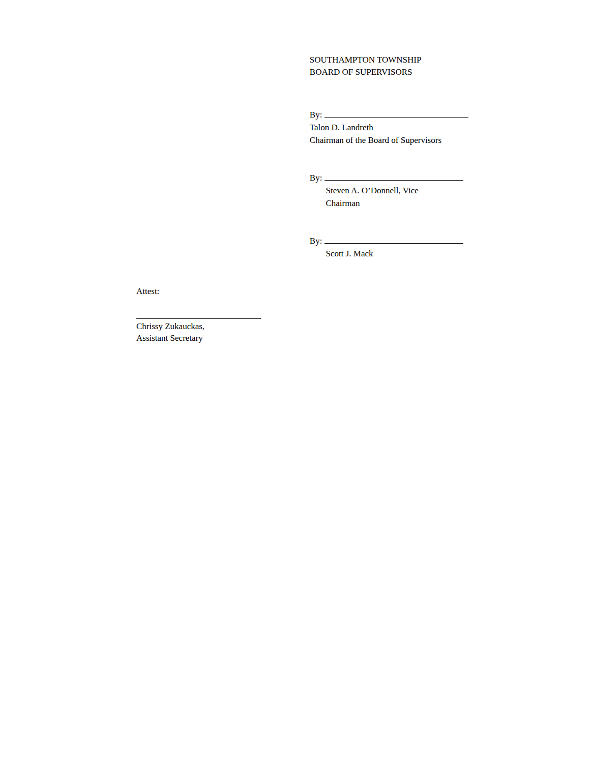SOUTHAMPTON TOWNSHIP
BOARD OF SUPERVISORS
By:
Talon D. Landreth
Chairman of the Board of Supervisors
By:
Steven A. O’Donnell, Vice Chairman
By:
Scott J. Mack
Attest:
Chrissy Zukauckas,
Assistant Secretary